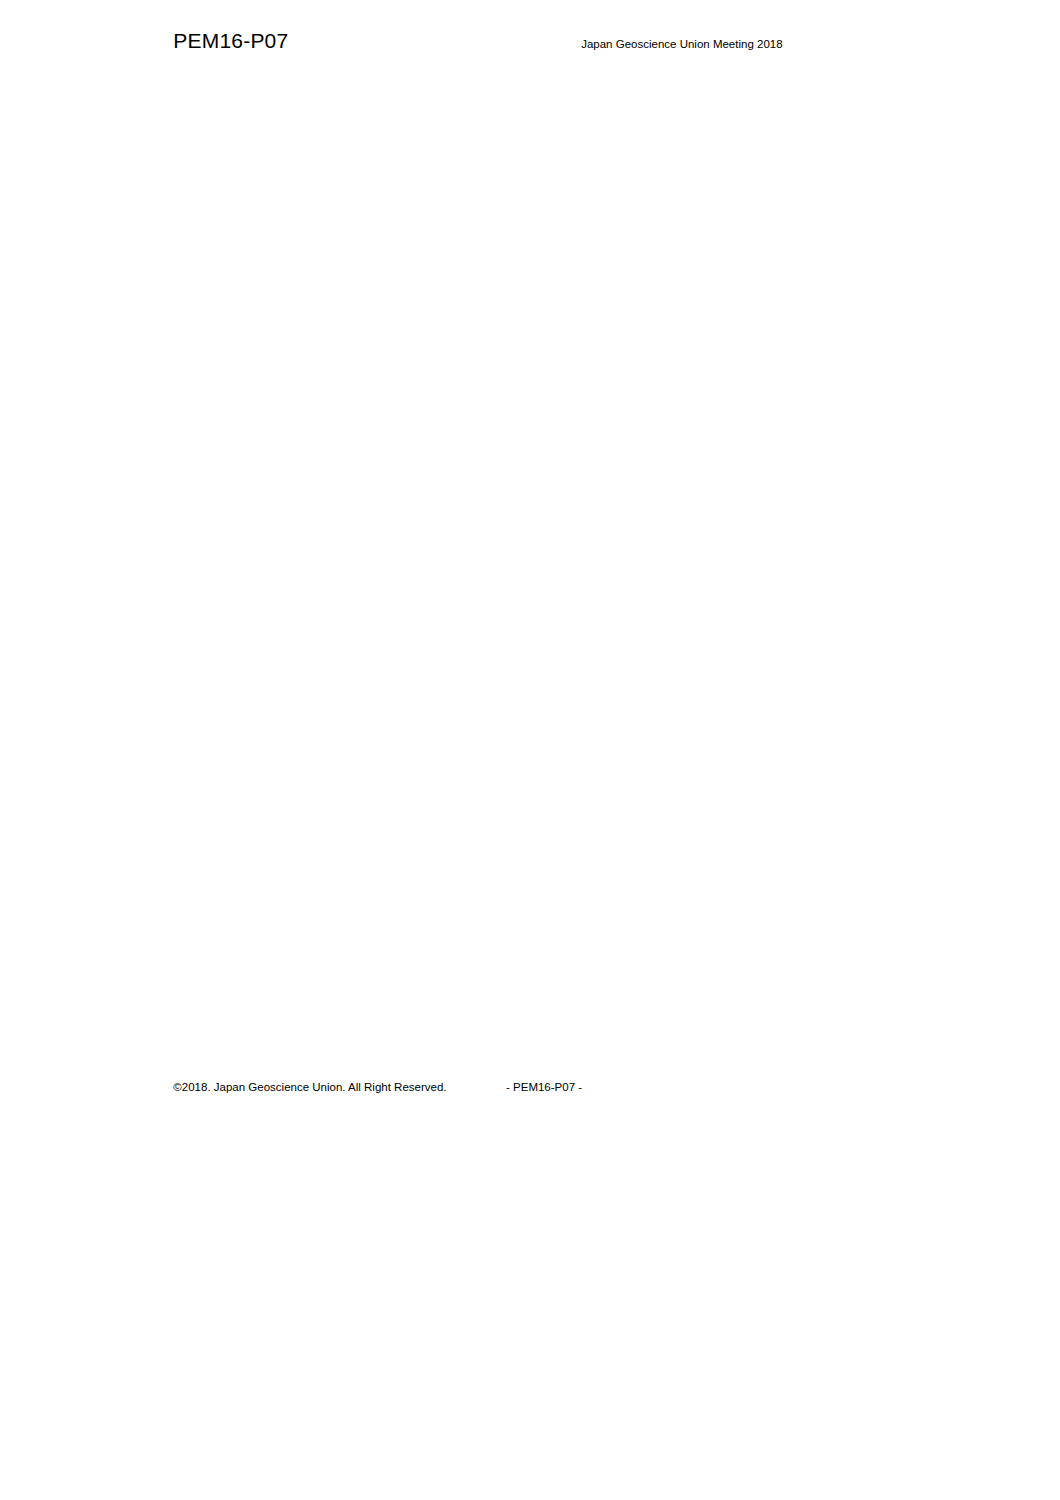PEM16-P07 Japan Geoscience Union Meeting 2018
©2018. Japan Geoscience Union. All Right Reserved. - PEM16-P07 -